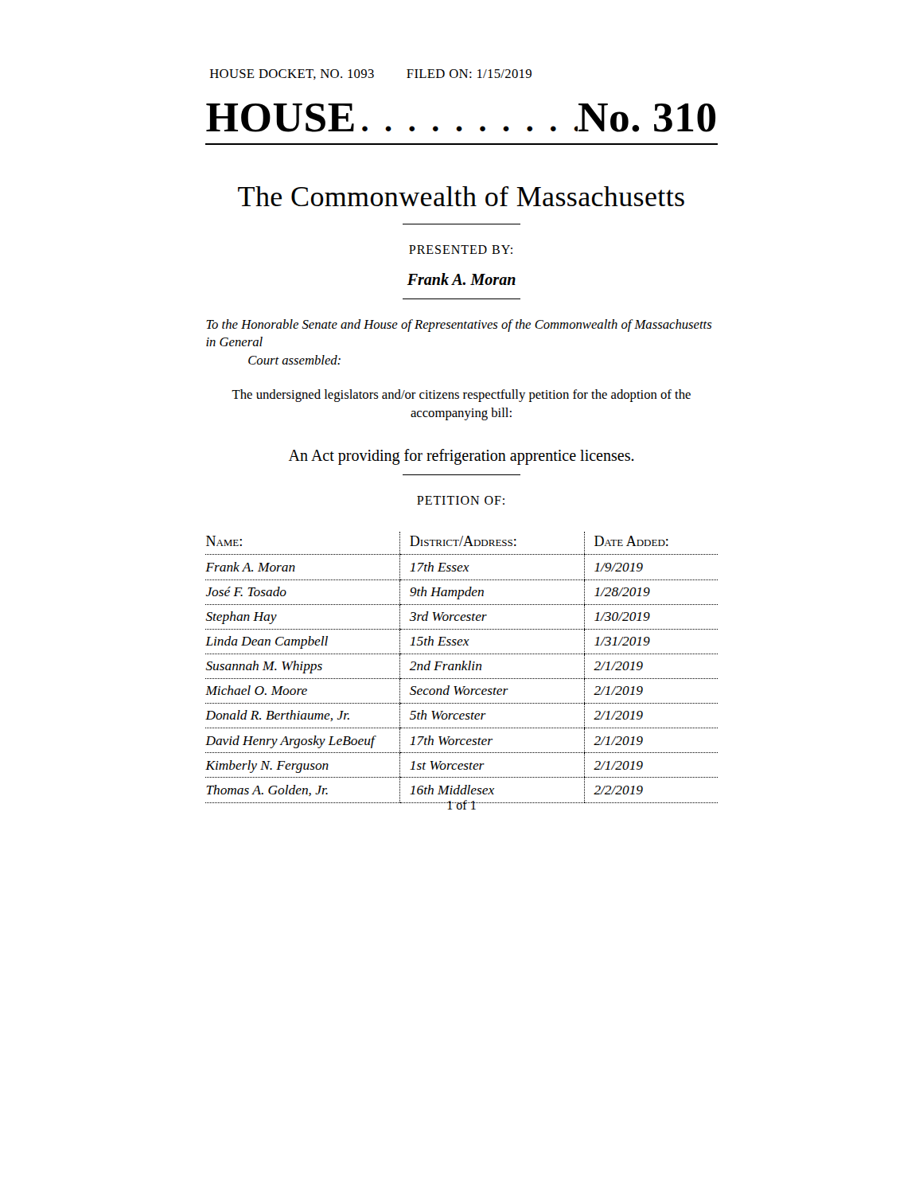HOUSE DOCKET, NO. 1093 FILED ON: 1/15/2019
HOUSE . . . . . . . . . . . . . . . . No. 310
The Commonwealth of Massachusetts
PRESENTED BY:
Frank A. Moran
To the Honorable Senate and House of Representatives of the Commonwealth of Massachusetts in General Court assembled:
The undersigned legislators and/or citizens respectfully petition for the adoption of the accompanying bill:
An Act providing for refrigeration apprentice licenses.
PETITION OF:
| Name: | District/Address: | Date Added: |
| --- | --- | --- |
| Frank A. Moran | 17th Essex | 1/9/2019 |
| José F. Tosado | 9th Hampden | 1/28/2019 |
| Stephan Hay | 3rd Worcester | 1/30/2019 |
| Linda Dean Campbell | 15th Essex | 1/31/2019 |
| Susannah M. Whipps | 2nd Franklin | 2/1/2019 |
| Michael O. Moore | Second Worcester | 2/1/2019 |
| Donald R. Berthiaume, Jr. | 5th Worcester | 2/1/2019 |
| David Henry Argosky LeBoeuf | 17th Worcester | 2/1/2019 |
| Kimberly N. Ferguson | 1st Worcester | 2/1/2019 |
| Thomas A. Golden, Jr. | 16th Middlesex | 2/2/2019 |
1 of 1